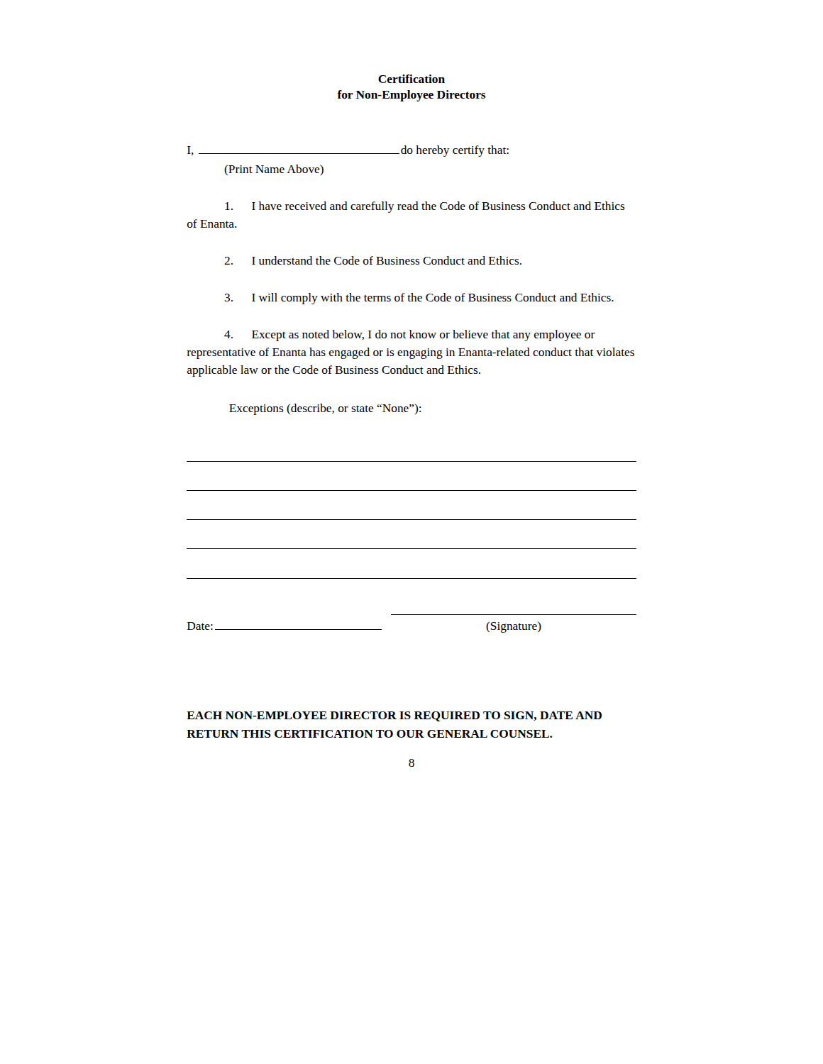Certification for Non-Employee Directors
I, do hereby certify that:
(Print Name Above)
1. I have received and carefully read the Code of Business Conduct and Ethics of Enanta.
2. I understand the Code of Business Conduct and Ethics.
3. I will comply with the terms of the Code of Business Conduct and Ethics.
4. Except as noted below, I do not know or believe that any employee or representative of Enanta has engaged or is engaging in Enanta-related conduct that violates applicable law or the Code of Business Conduct and Ethics.
Exceptions (describe, or state “None”):
Date:
(Signature)
EACH NON-EMPLOYEE DIRECTOR IS REQUIRED TO SIGN, DATE AND RETURN THIS CERTIFICATION TO OUR GENERAL COUNSEL.
8